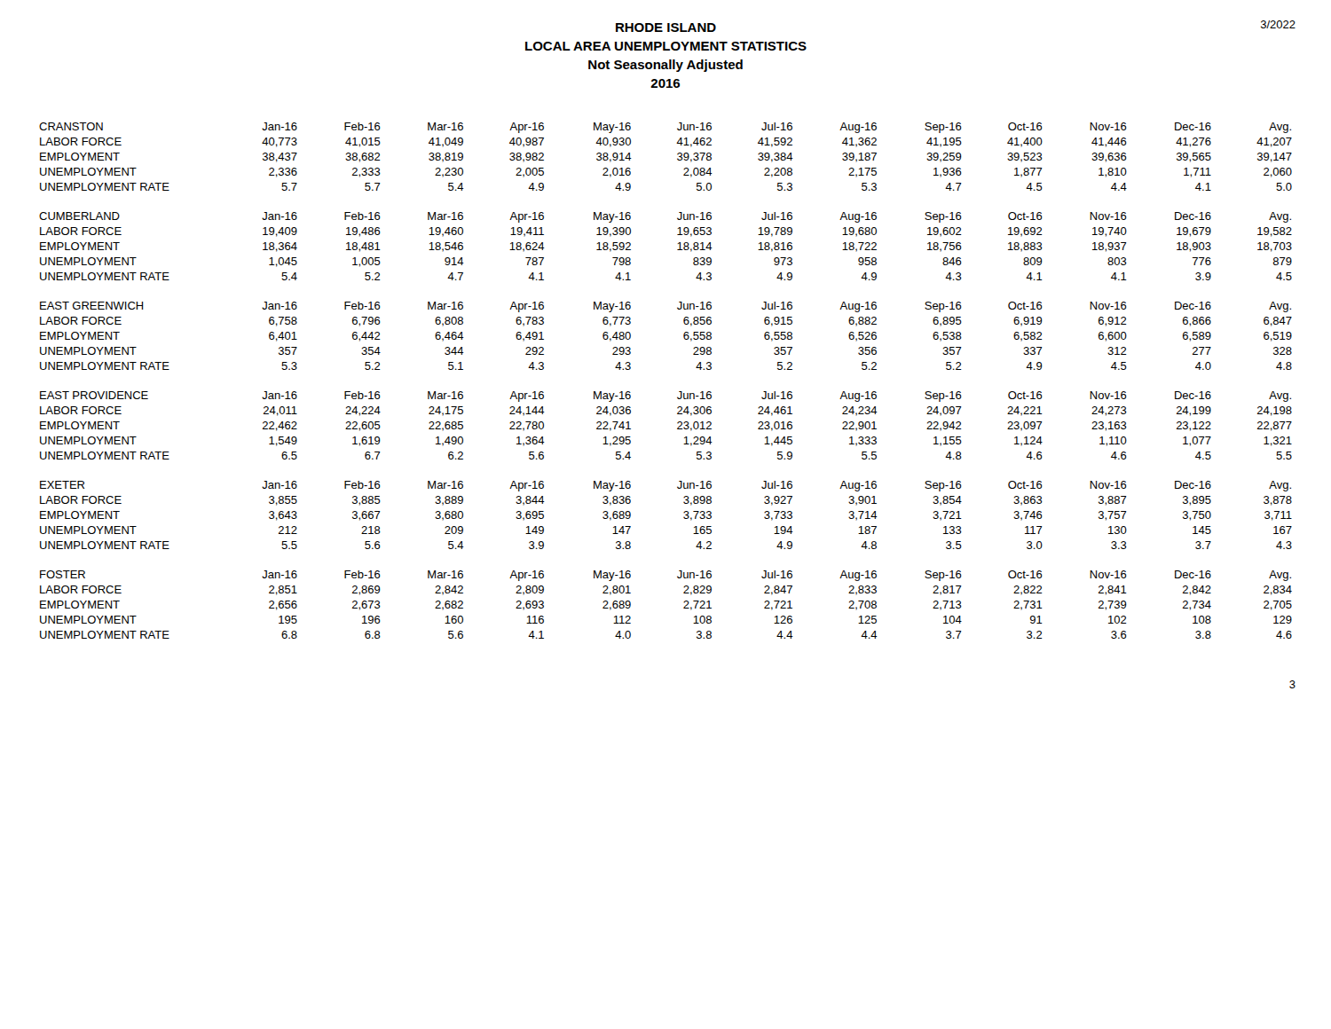3/2022
RHODE ISLAND
LOCAL AREA UNEMPLOYMENT STATISTICS
Not Seasonally Adjusted
2016
| CRANSTON | Jan-16 | Feb-16 | Mar-16 | Apr-16 | May-16 | Jun-16 | Jul-16 | Aug-16 | Sep-16 | Oct-16 | Nov-16 | Dec-16 | Avg. |
| --- | --- | --- | --- | --- | --- | --- | --- | --- | --- | --- | --- | --- | --- |
| LABOR FORCE | 40,773 | 41,015 | 41,049 | 40,987 | 40,930 | 41,462 | 41,592 | 41,362 | 41,195 | 41,400 | 41,446 | 41,276 | 41,207 |
| EMPLOYMENT | 38,437 | 38,682 | 38,819 | 38,982 | 38,914 | 39,378 | 39,384 | 39,187 | 39,259 | 39,523 | 39,636 | 39,565 | 39,147 |
| UNEMPLOYMENT | 2,336 | 2,333 | 2,230 | 2,005 | 2,016 | 2,084 | 2,208 | 2,175 | 1,936 | 1,877 | 1,810 | 1,711 | 2,060 |
| UNEMPLOYMENT RATE | 5.7 | 5.7 | 5.4 | 4.9 | 4.9 | 5.0 | 5.3 | 5.3 | 4.7 | 4.5 | 4.4 | 4.1 | 5.0 |
| CUMBERLAND | Jan-16 | Feb-16 | Mar-16 | Apr-16 | May-16 | Jun-16 | Jul-16 | Aug-16 | Sep-16 | Oct-16 | Nov-16 | Dec-16 | Avg. |
| LABOR FORCE | 19,409 | 19,486 | 19,460 | 19,411 | 19,390 | 19,653 | 19,789 | 19,680 | 19,602 | 19,692 | 19,740 | 19,679 | 19,582 |
| EMPLOYMENT | 18,364 | 18,481 | 18,546 | 18,624 | 18,592 | 18,814 | 18,816 | 18,722 | 18,756 | 18,883 | 18,937 | 18,903 | 18,703 |
| UNEMPLOYMENT | 1,045 | 1,005 | 914 | 787 | 798 | 839 | 973 | 958 | 846 | 809 | 803 | 776 | 879 |
| UNEMPLOYMENT RATE | 5.4 | 5.2 | 4.7 | 4.1 | 4.1 | 4.3 | 4.9 | 4.9 | 4.3 | 4.1 | 4.1 | 3.9 | 4.5 |
| EAST GREENWICH | Jan-16 | Feb-16 | Mar-16 | Apr-16 | May-16 | Jun-16 | Jul-16 | Aug-16 | Sep-16 | Oct-16 | Nov-16 | Dec-16 | Avg. |
| LABOR FORCE | 6,758 | 6,796 | 6,808 | 6,783 | 6,773 | 6,856 | 6,915 | 6,882 | 6,895 | 6,919 | 6,912 | 6,866 | 6,847 |
| EMPLOYMENT | 6,401 | 6,442 | 6,464 | 6,491 | 6,480 | 6,558 | 6,558 | 6,526 | 6,538 | 6,582 | 6,600 | 6,589 | 6,519 |
| UNEMPLOYMENT | 357 | 354 | 344 | 292 | 293 | 298 | 357 | 356 | 357 | 337 | 312 | 277 | 328 |
| UNEMPLOYMENT RATE | 5.3 | 5.2 | 5.1 | 4.3 | 4.3 | 4.3 | 5.2 | 5.2 | 5.2 | 4.9 | 4.5 | 4.0 | 4.8 |
| EAST PROVIDENCE | Jan-16 | Feb-16 | Mar-16 | Apr-16 | May-16 | Jun-16 | Jul-16 | Aug-16 | Sep-16 | Oct-16 | Nov-16 | Dec-16 | Avg. |
| LABOR FORCE | 24,011 | 24,224 | 24,175 | 24,144 | 24,036 | 24,306 | 24,461 | 24,234 | 24,097 | 24,221 | 24,273 | 24,199 | 24,198 |
| EMPLOYMENT | 22,462 | 22,605 | 22,685 | 22,780 | 22,741 | 23,012 | 23,016 | 22,901 | 22,942 | 23,097 | 23,163 | 23,122 | 22,877 |
| UNEMPLOYMENT | 1,549 | 1,619 | 1,490 | 1,364 | 1,295 | 1,294 | 1,445 | 1,333 | 1,155 | 1,124 | 1,110 | 1,077 | 1,321 |
| UNEMPLOYMENT RATE | 6.5 | 6.7 | 6.2 | 5.6 | 5.4 | 5.3 | 5.9 | 5.5 | 4.8 | 4.6 | 4.6 | 4.5 | 5.5 |
| EXETER | Jan-16 | Feb-16 | Mar-16 | Apr-16 | May-16 | Jun-16 | Jul-16 | Aug-16 | Sep-16 | Oct-16 | Nov-16 | Dec-16 | Avg. |
| LABOR FORCE | 3,855 | 3,885 | 3,889 | 3,844 | 3,836 | 3,898 | 3,927 | 3,901 | 3,854 | 3,863 | 3,887 | 3,895 | 3,878 |
| EMPLOYMENT | 3,643 | 3,667 | 3,680 | 3,695 | 3,689 | 3,733 | 3,733 | 3,714 | 3,721 | 3,746 | 3,757 | 3,750 | 3,711 |
| UNEMPLOYMENT | 212 | 218 | 209 | 149 | 147 | 165 | 194 | 187 | 133 | 117 | 130 | 145 | 167 |
| UNEMPLOYMENT RATE | 5.5 | 5.6 | 5.4 | 3.9 | 3.8 | 4.2 | 4.9 | 4.8 | 3.5 | 3.0 | 3.3 | 3.7 | 4.3 |
| FOSTER | Jan-16 | Feb-16 | Mar-16 | Apr-16 | May-16 | Jun-16 | Jul-16 | Aug-16 | Sep-16 | Oct-16 | Nov-16 | Dec-16 | Avg. |
| LABOR FORCE | 2,851 | 2,869 | 2,842 | 2,809 | 2,801 | 2,829 | 2,847 | 2,833 | 2,817 | 2,822 | 2,841 | 2,842 | 2,834 |
| EMPLOYMENT | 2,656 | 2,673 | 2,682 | 2,693 | 2,689 | 2,721 | 2,721 | 2,708 | 2,713 | 2,731 | 2,739 | 2,734 | 2,705 |
| UNEMPLOYMENT | 195 | 196 | 160 | 116 | 112 | 108 | 126 | 125 | 104 | 91 | 102 | 108 | 129 |
| UNEMPLOYMENT RATE | 6.8 | 6.8 | 5.6 | 4.1 | 4.0 | 3.8 | 4.4 | 4.4 | 3.7 | 3.2 | 3.6 | 3.8 | 4.6 |
3